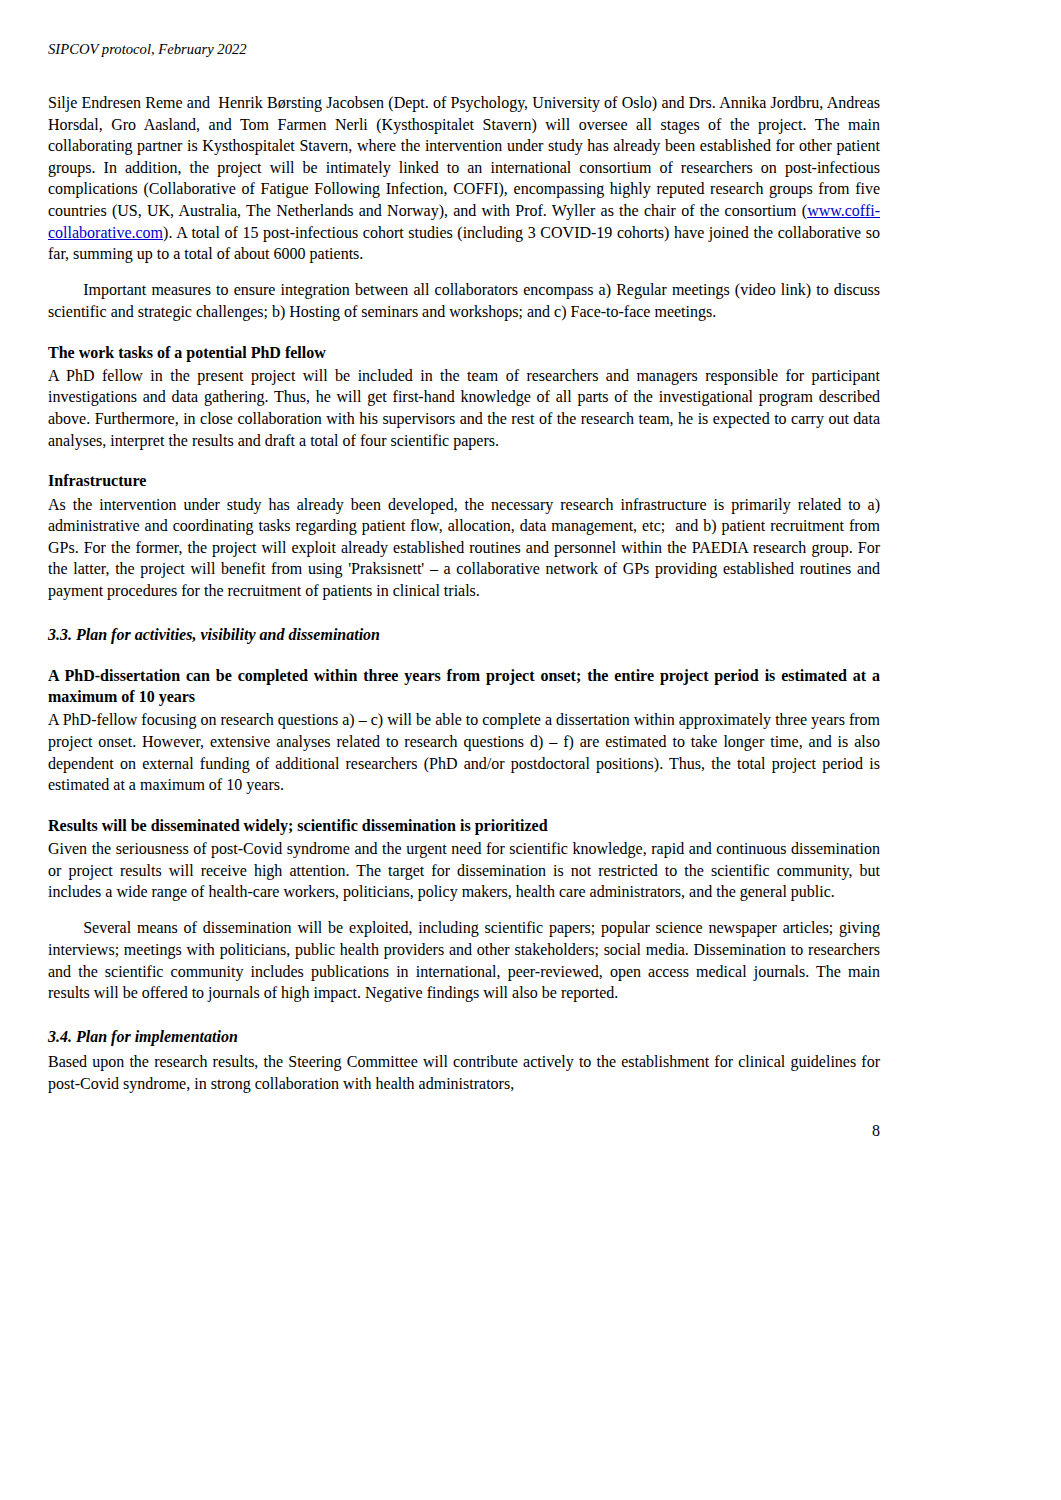SIPCOV protocol, February 2022
Silje Endresen Reme and Henrik Børsting Jacobsen (Dept. of Psychology, University of Oslo) and Drs. Annika Jordbru, Andreas Horsdal, Gro Aasland, and Tom Farmen Nerli (Kysthospitalet Stavern) will oversee all stages of the project. The main collaborating partner is Kysthospitalet Stavern, where the intervention under study has already been established for other patient groups. In addition, the project will be intimately linked to an international consortium of researchers on post-infectious complications (Collaborative of Fatigue Following Infection, COFFI), encompassing highly reputed research groups from five countries (US, UK, Australia, The Netherlands and Norway), and with Prof. Wyller as the chair of the consortium (www.coffi-collaborative.com). A total of 15 post-infectious cohort studies (including 3 COVID-19 cohorts) have joined the collaborative so far, summing up to a total of about 6000 patients.
Important measures to ensure integration between all collaborators encompass a) Regular meetings (video link) to discuss scientific and strategic challenges; b) Hosting of seminars and workshops; and c) Face-to-face meetings.
The work tasks of a potential PhD fellow
A PhD fellow in the present project will be included in the team of researchers and managers responsible for participant investigations and data gathering. Thus, he will get first-hand knowledge of all parts of the investigational program described above. Furthermore, in close collaboration with his supervisors and the rest of the research team, he is expected to carry out data analyses, interpret the results and draft a total of four scientific papers.
Infrastructure
As the intervention under study has already been developed, the necessary research infrastructure is primarily related to a) administrative and coordinating tasks regarding patient flow, allocation, data management, etc; and b) patient recruitment from GPs. For the former, the project will exploit already established routines and personnel within the PAEDIA research group. For the latter, the project will benefit from using 'Praksisnett' – a collaborative network of GPs providing established routines and payment procedures for the recruitment of patients in clinical trials.
3.3. Plan for activities, visibility and dissemination
A PhD-dissertation can be completed within three years from project onset; the entire project period is estimated at a maximum of 10 years
A PhD-fellow focusing on research questions a) – c) will be able to complete a dissertation within approximately three years from project onset. However, extensive analyses related to research questions d) – f) are estimated to take longer time, and is also dependent on external funding of additional researchers (PhD and/or postdoctoral positions). Thus, the total project period is estimated at a maximum of 10 years.
Results will be disseminated widely; scientific dissemination is prioritized
Given the seriousness of post-Covid syndrome and the urgent need for scientific knowledge, rapid and continuous dissemination or project results will receive high attention. The target for dissemination is not restricted to the scientific community, but includes a wide range of health-care workers, politicians, policy makers, health care administrators, and the general public.
Several means of dissemination will be exploited, including scientific papers; popular science newspaper articles; giving interviews; meetings with politicians, public health providers and other stakeholders; social media. Dissemination to researchers and the scientific community includes publications in international, peer-reviewed, open access medical journals. The main results will be offered to journals of high impact. Negative findings will also be reported.
3.4. Plan for implementation
Based upon the research results, the Steering Committee will contribute actively to the establishment for clinical guidelines for post-Covid syndrome, in strong collaboration with health administrators,
8